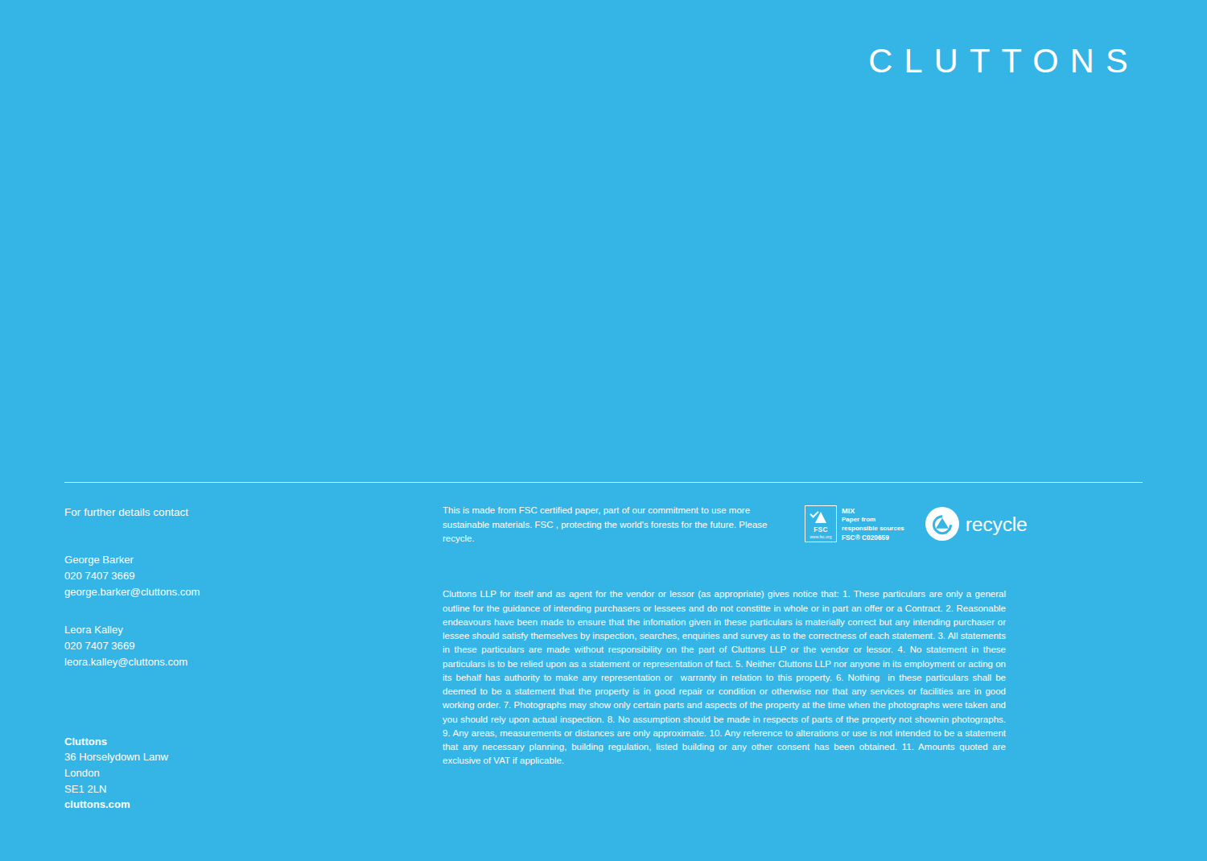CLUTTONS
For further details contact
George Barker
020 7407 3669
george.barker@cluttons.com
Leora Kalley
020 7407 3669
leora.kalley@cluttons.com
Cluttons
36 Horselydown Lanw
London
SE1 2LN
cluttons.com
This is made from FSC certified paper, part of our commitment to use more sustainable materials. FSC , protecting the world's forests for the future. Please recycle.
FSC www.fsc.org
MIX
Paper from
responsible sources
FSC® C020659
recycle
Cluttons LLP for itself and as agent for the vendor or lessor (as appropriate) gives notice that: 1. These particulars are only a general outline for the guidance of intending purchasers or lessees and do not constitte in whole or in part an offer or a Contract. 2. Reasonable endeavours have been made to ensure that the infomation given in these particulars is materially correct but any intending purchaser or lessee should satisfy themselves by inspection, searches, enquiries and survey as to the correctness of each statement. 3. All statements in these particulars are made without responsibility on the part of Cluttons LLP or the vendor or lessor. 4. No statement in these particulars is to be relied upon as a statement or representation of fact. 5. Neither Cluttons LLP nor anyone in its employment or acting on its behalf has authority to make any representation or warranty in relation to this property. 6. Nothing in these particulars shall be deemed to be a statement that the property is in good repair or condition or otherwise nor that any services or facilities are in good working order. 7. Photographs may show only certain parts and aspects of the property at the time when the photographs were taken and you should rely upon actual inspection. 8. No assumption should be made in respects of parts of the property not shownin photographs. 9. Any areas, measurements or distances are only approximate. 10. Any reference to alterations or use is not intended to be a statement that any necessary planning, building regulation, listed building or any other consent has been obtained. 11. Amounts quoted are exclusive of VAT if applicable.